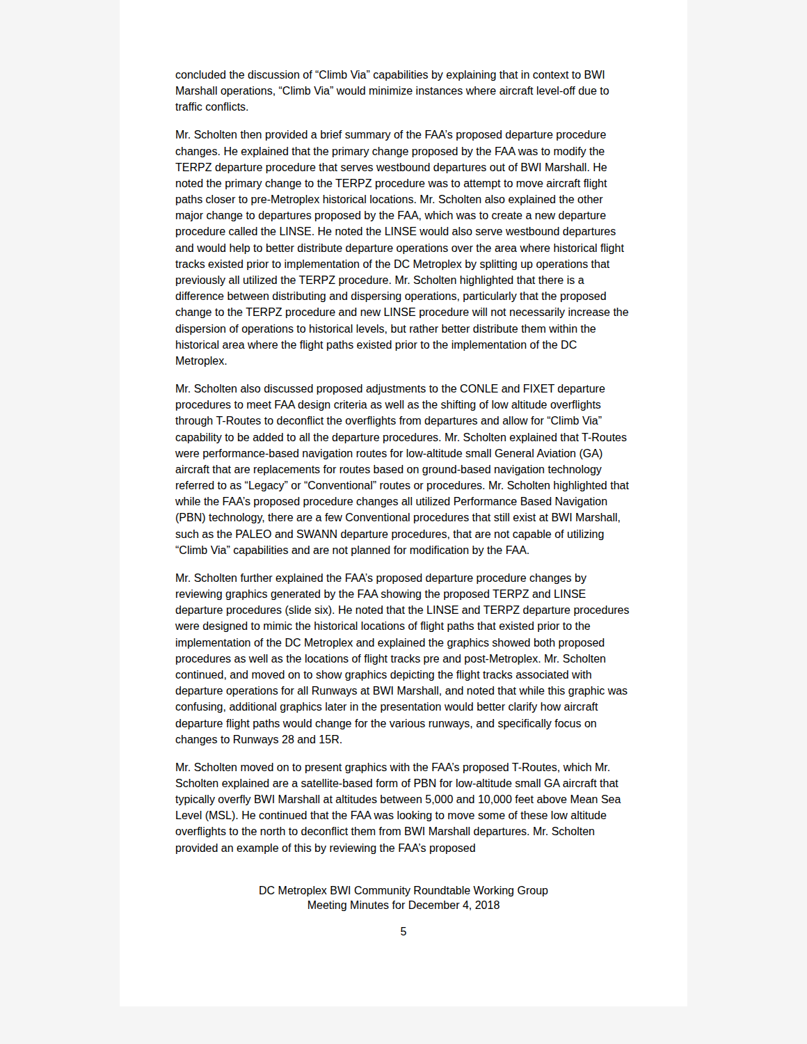concluded the discussion of “Climb Via” capabilities by explaining that in context to BWI Marshall operations, “Climb Via” would minimize instances where aircraft level-off due to traffic conflicts.
Mr. Scholten then provided a brief summary of the FAA’s proposed departure procedure changes. He explained that the primary change proposed by the FAA was to modify the TERPZ departure procedure that serves westbound departures out of BWI Marshall. He noted the primary change to the TERPZ procedure was to attempt to move aircraft flight paths closer to pre-Metroplex historical locations. Mr. Scholten also explained the other major change to departures proposed by the FAA, which was to create a new departure procedure called the LINSE. He noted the LINSE would also serve westbound departures and would help to better distribute departure operations over the area where historical flight tracks existed prior to implementation of the DC Metroplex by splitting up operations that previously all utilized the TERPZ procedure. Mr. Scholten highlighted that there is a difference between distributing and dispersing operations, particularly that the proposed change to the TERPZ procedure and new LINSE procedure will not necessarily increase the dispersion of operations to historical levels, but rather better distribute them within the historical area where the flight paths existed prior to the implementation of the DC Metroplex.
Mr. Scholten also discussed proposed adjustments to the CONLE and FIXET departure procedures to meet FAA design criteria as well as the shifting of low altitude overflights through T-Routes to deconflict the overflights from departures and allow for “Climb Via” capability to be added to all the departure procedures. Mr. Scholten explained that T-Routes were performance-based navigation routes for low-altitude small General Aviation (GA) aircraft that are replacements for routes based on ground-based navigation technology referred to as “Legacy” or “Conventional” routes or procedures. Mr. Scholten highlighted that while the FAA’s proposed procedure changes all utilized Performance Based Navigation (PBN) technology, there are a few Conventional procedures that still exist at BWI Marshall, such as the PALEO and SWANN departure procedures, that are not capable of utilizing “Climb Via” capabilities and are not planned for modification by the FAA.
Mr. Scholten further explained the FAA’s proposed departure procedure changes by reviewing graphics generated by the FAA showing the proposed TERPZ and LINSE departure procedures (slide six). He noted that the LINSE and TERPZ departure procedures were designed to mimic the historical locations of flight paths that existed prior to the implementation of the DC Metroplex and explained the graphics showed both proposed procedures as well as the locations of flight tracks pre and post-Metroplex. Mr. Scholten continued, and moved on to show graphics depicting the flight tracks associated with departure operations for all Runways at BWI Marshall, and noted that while this graphic was confusing, additional graphics later in the presentation would better clarify how aircraft departure flight paths would change for the various runways, and specifically focus on changes to Runways 28 and 15R.
Mr. Scholten moved on to present graphics with the FAA’s proposed T-Routes, which Mr. Scholten explained are a satellite-based form of PBN for low-altitude small GA aircraft that typically overfly BWI Marshall at altitudes between 5,000 and 10,000 feet above Mean Sea Level (MSL). He continued that the FAA was looking to move some of these low altitude overflights to the north to deconflict them from BWI Marshall departures. Mr. Scholten provided an example of this by reviewing the FAA’s proposed
DC Metroplex BWI Community Roundtable Working Group
Meeting Minutes for December 4, 2018
5